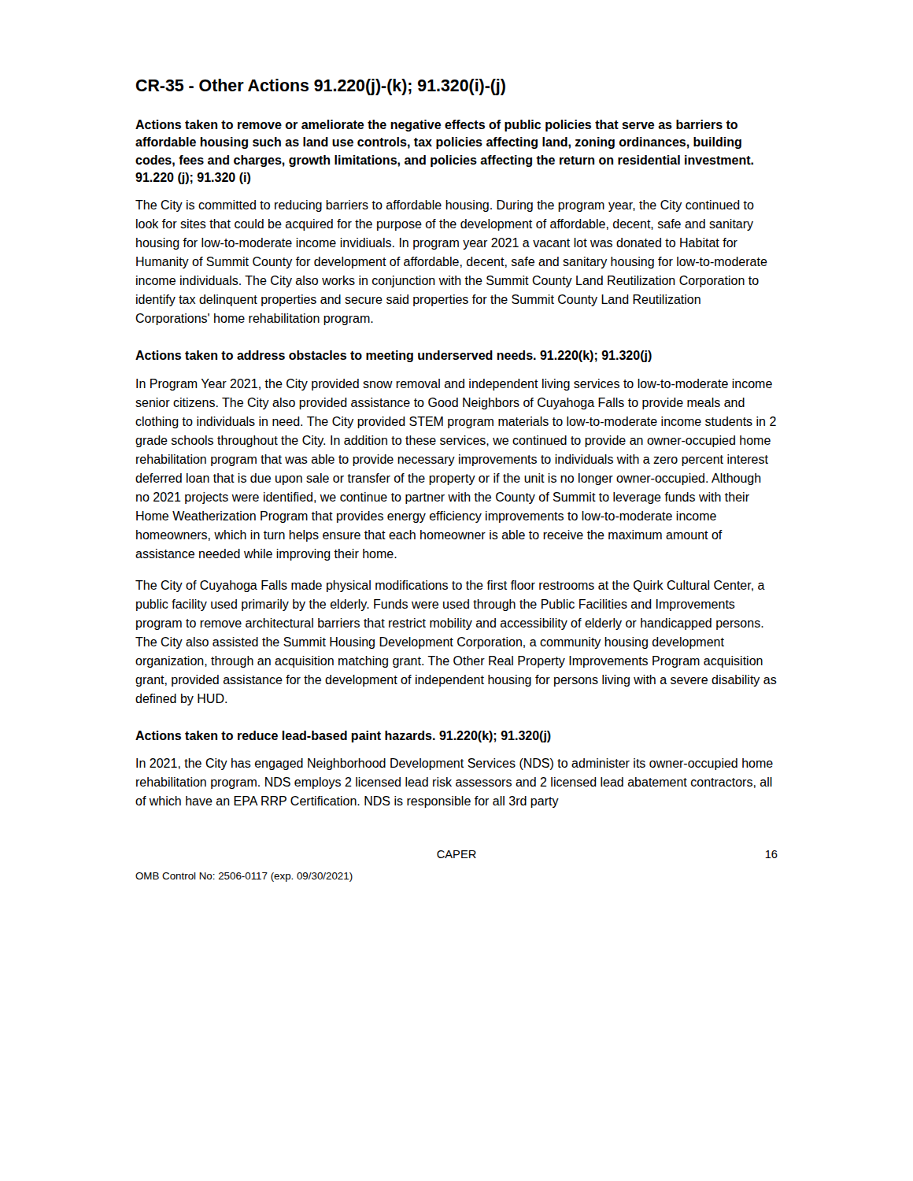CR-35 - Other Actions 91.220(j)-(k); 91.320(i)-(j)
Actions taken to remove or ameliorate the negative effects of public policies that serve as barriers to affordable housing such as land use controls, tax policies affecting land, zoning ordinances, building codes, fees and charges, growth limitations, and policies affecting the return on residential investment. 91.220 (j); 91.320 (i)
The City is committed to reducing barriers to affordable housing. During the program year, the City continued to look for sites that could be acquired for the purpose of the development of affordable, decent, safe and sanitary housing for low-to-moderate income invidiuals. In program year 2021 a vacant lot was donated to Habitat for Humanity of Summit County for development of affordable, decent, safe and sanitary housing for low-to-moderate income individuals. The City also works in conjunction with the Summit County Land Reutilization Corporation to identify tax delinquent properties and secure said properties for the Summit County Land Reutilization Corporations' home rehabilitation program.
Actions taken to address obstacles to meeting underserved needs. 91.220(k); 91.320(j)
In Program Year 2021, the City provided snow removal and independent living services to low-to-moderate income senior citizens. The City also provided assistance to Good Neighbors of Cuyahoga Falls to provide meals and clothing to individuals in need. The City provided STEM program materials to low-to-moderate income students in 2 grade schools throughout the City. In addition to these services, we continued to provide an owner-occupied home rehabilitation program that was able to provide necessary improvements to individuals with a zero percent interest deferred loan that is due upon sale or transfer of the property or if the unit is no longer owner-occupied. Although no 2021 projects were identified, we continue to partner with the County of Summit to leverage funds with their Home Weatherization Program that provides energy efficiency improvements to low-to-moderate income homeowners, which in turn helps ensure that each homeowner is able to receive the maximum amount of assistance needed while improving their home.
The City of Cuyahoga Falls made physical modifications to the first floor restrooms at the Quirk Cultural Center, a public facility used primarily by the elderly. Funds were used through the Public Facilities and Improvements program to remove architectural barriers that restrict mobility and accessibility of elderly or handicapped persons. The City also assisted the Summit Housing Development Corporation, a community housing development organization, through an acquisition matching grant. The Other Real Property Improvements Program acquisition grant, provided assistance for the development of independent housing for persons living with a severe disability as defined by HUD.
Actions taken to reduce lead-based paint hazards. 91.220(k); 91.320(j)
In 2021, the City has engaged Neighborhood Development Services (NDS) to administer its owner-occupied home rehabilitation program. NDS employs 2 licensed lead risk assessors and 2 licensed lead abatement contractors, all of which have an EPA RRP Certification. NDS is responsible for all 3rd party
CAPER16
OMB Control No: 2506-0117 (exp. 09/30/2021)